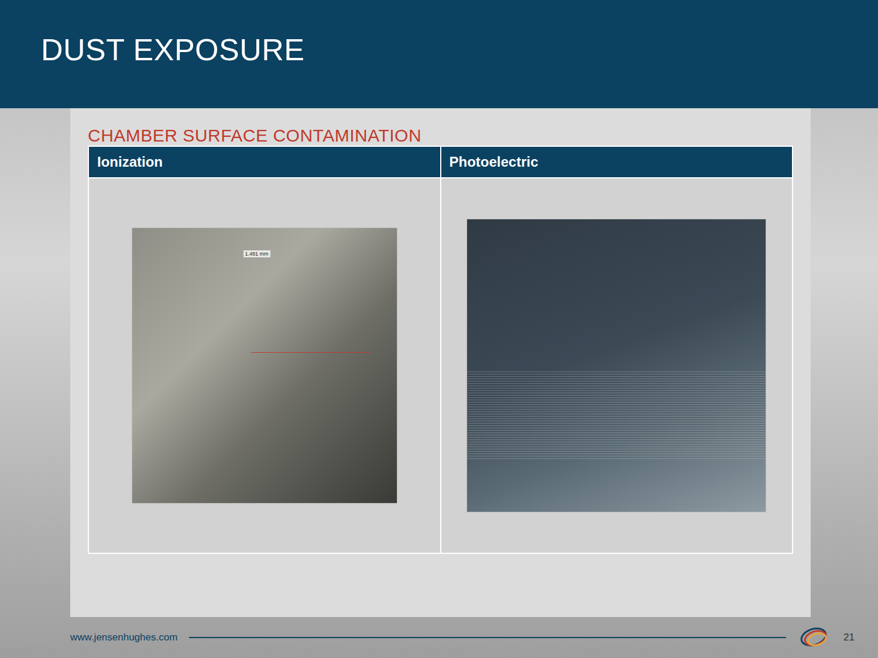DUST EXPOSURE
CHAMBER SURFACE CONTAMINATION
| Ionization | Photoelectric |
| --- | --- |
www.jensenhughes.com 21